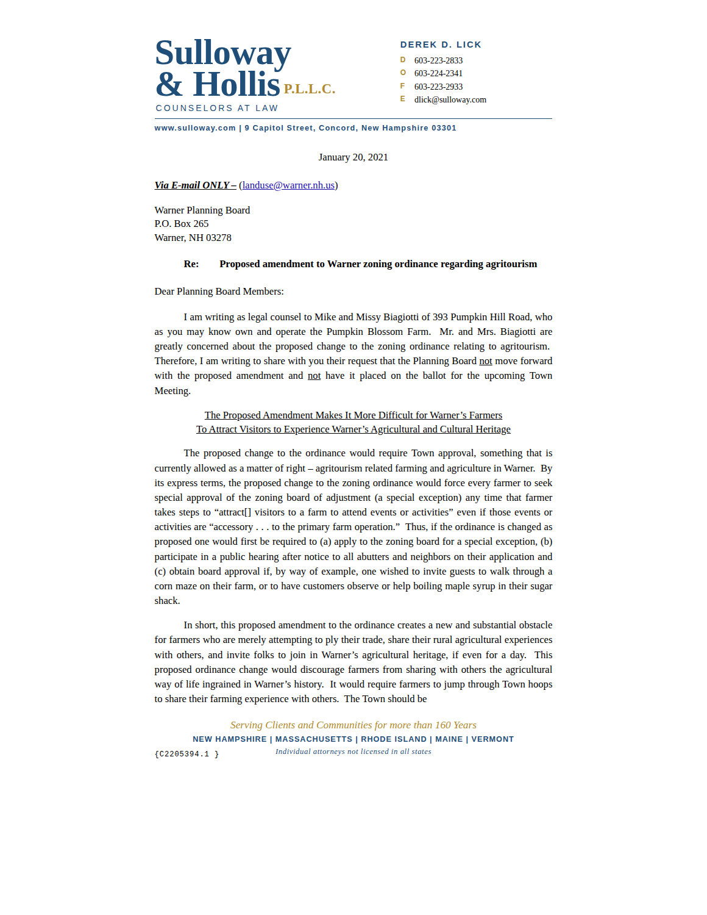Sulloway & Hollis P.L.L.C.
COUNSELORS AT LAW
DEREK D. LICK
| D | 603-223-2833 |
| O | 603-224-2341 |
| F | 603-223-2933 |
| E | dlick@sulloway.com |
www.sulloway.com | 9 Capitol Street, Concord, New Hampshire 03301
January 20, 2021
Via E-mail ONLY – (landuse@warner.nh.us)
Warner Planning Board
P.O. Box 265
Warner, NH 03278
Re: Proposed amendment to Warner zoning ordinance regarding agritourism
Dear Planning Board Members:
I am writing as legal counsel to Mike and Missy Biagiotti of 393 Pumpkin Hill Road, who as you may know own and operate the Pumpkin Blossom Farm. Mr. and Mrs. Biagiotti are greatly concerned about the proposed change to the zoning ordinance relating to agritourism. Therefore, I am writing to share with you their request that the Planning Board not move forward with the proposed amendment and not have it placed on the ballot for the upcoming Town Meeting.
The Proposed Amendment Makes It More Difficult for Warner’s Farmers To Attract Visitors to Experience Warner’s Agricultural and Cultural Heritage
The proposed change to the ordinance would require Town approval, something that is currently allowed as a matter of right – agritourism related farming and agriculture in Warner. By its express terms, the proposed change to the zoning ordinance would force every farmer to seek special approval of the zoning board of adjustment (a special exception) any time that farmer takes steps to “attract[] visitors to a farm to attend events or activities” even if those events or activities are “accessory . . . to the primary farm operation.” Thus, if the ordinance is changed as proposed one would first be required to (a) apply to the zoning board for a special exception, (b) participate in a public hearing after notice to all abutters and neighbors on their application and (c) obtain board approval if, by way of example, one wished to invite guests to walk through a corn maze on their farm, or to have customers observe or help boiling maple syrup in their sugar shack.
In short, this proposed amendment to the ordinance creates a new and substantial obstacle for farmers who are merely attempting to ply their trade, share their rural agricultural experiences with others, and invite folks to join in Warner’s agricultural heritage, if even for a day. This proposed ordinance change would discourage farmers from sharing with others the agricultural way of life ingrained in Warner’s history. It would require farmers to jump through Town hoops to share their farming experience with others. The Town should be
Serving Clients and Communities for more than 160 Years
NEW HAMPSHIRE | MASSACHUSETTS | RHODE ISLAND | MAINE | VERMONT
Individual attorneys not licensed in all states
{C2205394.1 }